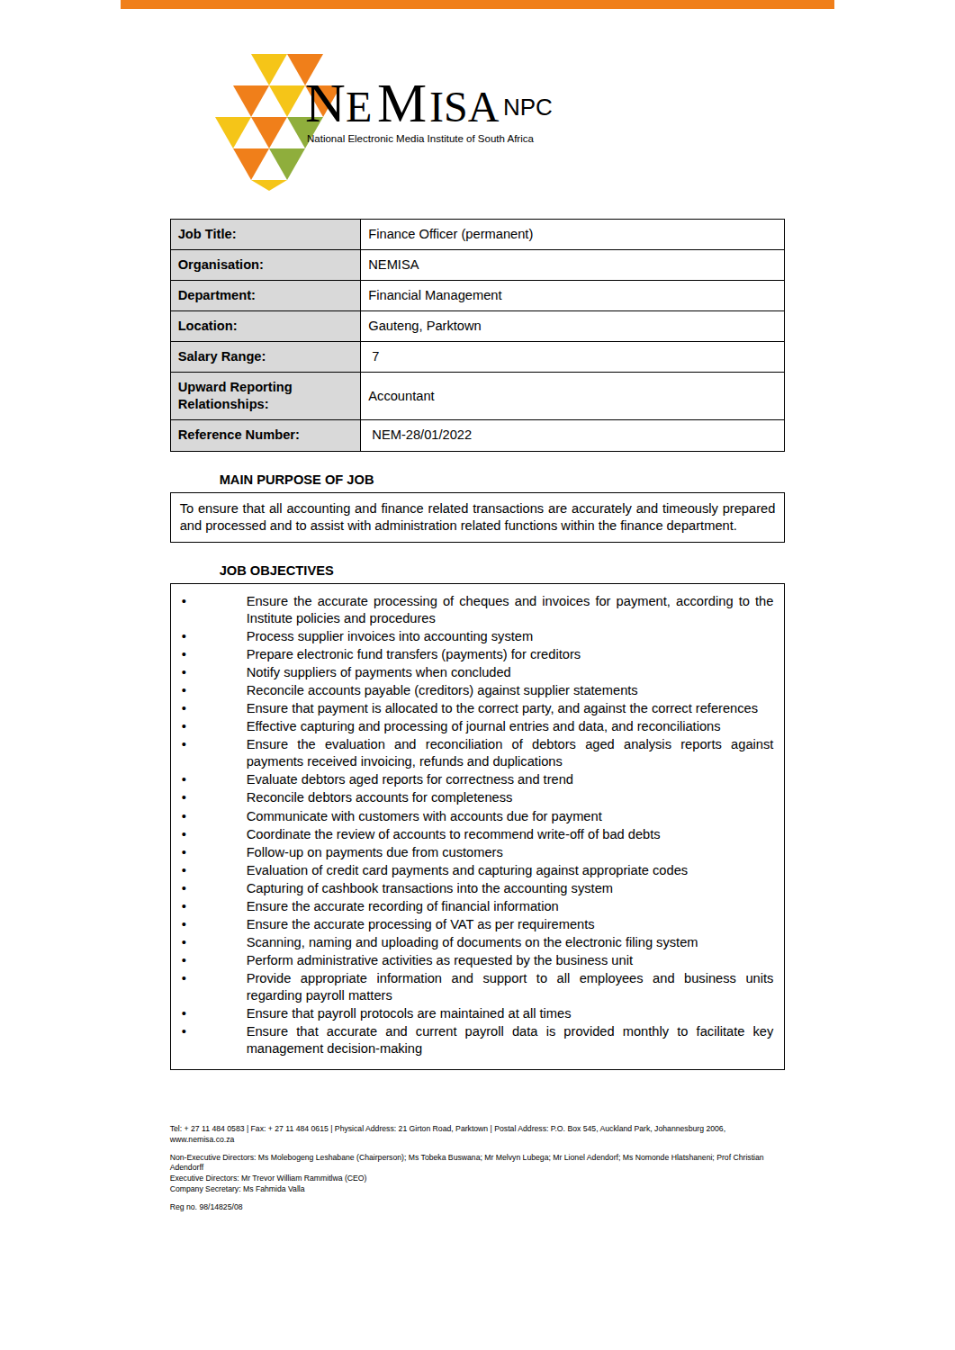N E M ISA NPC National Electronic Media Institute of South Africa
| Job Title: | Finance Officer (permanent) |
| Organisation: | NEMISA |
| Department: | Financial Management |
| Location: | Gauteng, Parktown |
| Salary Range: | 7 |
| Upward Reporting Relationships: | Accountant |
| Reference Number: | NEM-28/01/2022 |
Main Purpose of Job
To ensure that all accounting and finance related transactions are accurately and timeously prepared and processed and to assist with administration related functions within the finance department.
Job Objectives
Ensure the accurate processing of cheques and invoices for payment, according to the Institute policies and procedures
Process supplier invoices into accounting system
Prepare electronic fund transfers (payments) for creditors
Notify suppliers of payments when concluded
Reconcile accounts payable (creditors) against supplier statements
Ensure that payment is allocated to the correct party, and against the correct references
Effective capturing and processing of journal entries and data, and reconciliations
Ensure the evaluation and reconciliation of debtors aged analysis reports against payments received invoicing, refunds and duplications
Evaluate debtors aged reports for correctness and trend
Reconcile debtors accounts for completeness
Communicate with customers with accounts due for payment
Coordinate the review of accounts to recommend write-off of bad debts
Follow-up on payments due from customers
Evaluation of credit card payments and capturing against appropriate codes
Capturing of cashbook transactions into the accounting system
Ensure the accurate recording of financial information
Ensure the accurate processing of VAT as per requirements
Scanning, naming and uploading of documents on the electronic filing system
Perform administrative activities as requested by the business unit
Provide appropriate information and support to all employees and business units regarding payroll matters
Ensure that payroll protocols are maintained at all times
Ensure that accurate and current payroll data is provided monthly to facilitate key management decision-making
Tel: + 27 11 484 0583 | Fax: + 27 11 484 0615 | Physical Address: 21 Girton Road, Parktown | Postal Address: P.O. Box 545, Auckland Park, Johannesburg 2006, www.nemisa.co.za
Non-Executive Directors: Ms Molebogeng Leshabane (Chairperson); Ms Tobeka Buswana; Mr Melvyn Lubega; Mr Lionel Adendorf; Ms Nomonde Hlatshaneni; Prof Christian Adendorff
Executive Directors: Mr Trevor William Rammitlwa (CEO)
Company Secretary: Ms Fahmida Valla
Reg no. 98/14825/08